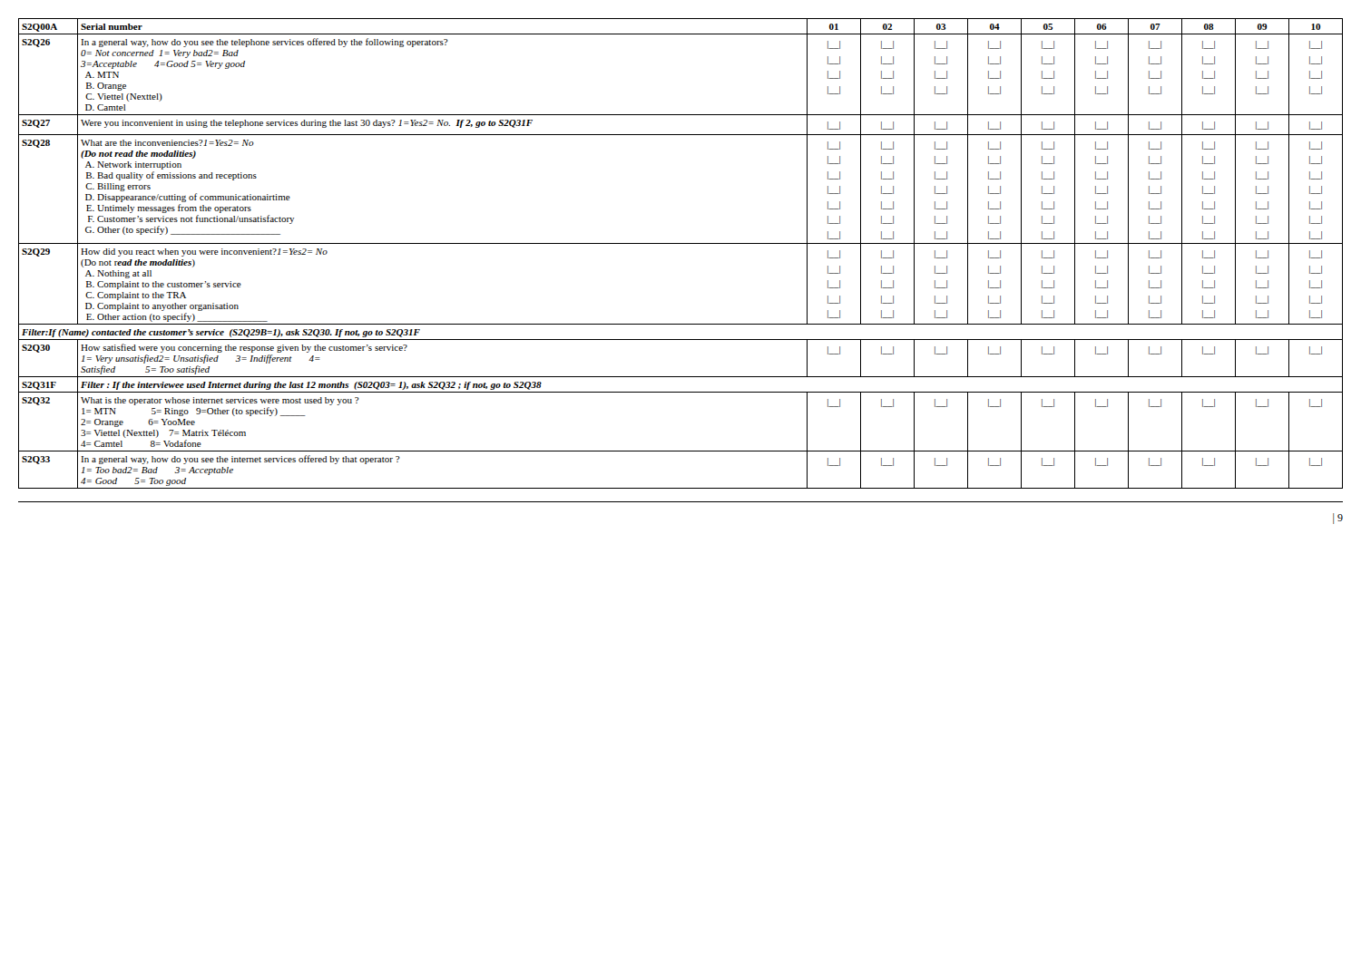| S2Q00A | Serial number | 01 | 02 | 03 | 04 | 05 | 06 | 07 | 08 | 09 | 10 |
| --- | --- | --- | --- | --- | --- | --- | --- | --- | --- | --- | --- |
| S2Q26 | In a general way, how do you see the telephone services offered by the following operators? 0= Not concerned 1= Very bad2= Bad 3=Acceptable 4=Good 5= Very good MTN Orange Viettel (Nexttel) Camtel | /__/ /__/ /__/ /__/ | /__/ /__/ /__/ /__/ | /__/ /__/ /__/ /__/ | /__/ /__/ /__/ /__/ | /__/ /__/ /__/ /__/ | /__/ /__/ /__/ /__/ | /__/ /__/ /__/ /__/ | /__/ /__/ /__/ /__/ | /__/ /__/ /__/ /__/ | /__/ /__/ /__/ /__/ |
| S2Q27 | Were you inconvenient in using the telephone services during the last 30 days? 1=Yes2= No. If 2, go to S2Q31F | /__/ | /__/ | /__/ | /__/ | /__/ | /__/ | /__/ | /__/ | /__/ | /__/ |
| S2Q28 | What are the inconveniencies? 1=Yes2= No (Do not read the modalities) Network interruption Bad quality of emissions and receptions Billing errors Disappearance/cutting of communicationairtime Untimely messages from the operators Customer’s services not functional/unsatisfactory Other (to specify) ______________________ | /__/ /__/ /__/ /__/ /__/ /__/ /__/ | /__/ /__/ /__/ /__/ /__/ /__/ /__/ | /__/ /__/ /__/ /__/ /__/ /__/ /__/ | /__/ /__/ /__/ /__/ /__/ /__/ /__/ | /__/ /__/ /__/ /__/ /__/ /__/ /__/ | /__/ /__/ /__/ /__/ /__/ /__/ /__/ | /__/ /__/ /__/ /__/ /__/ /__/ /__/ | /__/ /__/ /__/ /__/ /__/ /__/ /__/ | /__/ /__/ /__/ /__/ /__/ /__/ /__/ | /__/ /__/ /__/ /__/ /__/ /__/ /__/ |
| S2Q29 | How did you react when you were inconvenient? 1=Yes2= No (Do not r ead the modalities ) Nothing at all Complaint to the customer’s service Complaint to the TRA Complaint to anyother organisation Other action (to specify) ______________ | /__/ /__/ /__/ /__/ /__/ | /__/ /__/ /__/ /__/ /__/ | /__/ /__/ /__/ /__/ /__/ | /__/ /__/ /__/ /__/ /__/ | /__/ /__/ /__/ /__/ /__/ | /__/ /__/ /__/ /__/ /__/ | /__/ /__/ /__/ /__/ /__/ | /__/ /__/ /__/ /__/ /__/ | /__/ /__/ /__/ /__/ /__/ | /__/ /__/ /__/ /__/ /__/ |
| Filter:If (Name) contacted the customer’s service (S2Q29B=1), ask S2Q30. If not, go to S2Q31F |
| S2Q30 | How satisfied were you concerning the response given by the customer’s service? 1= Very unsatisfied2= Unsatisfied 3= Indifferent 4= Satisfied 5= Too satisfied | /__/ | /__/ | /__/ | /__/ | /__/ | /__/ | /__/ | /__/ | /__/ | /__/ |
| S2Q31F | Filter : If the interviewee used Internet during the last 12 months (S02Q03= 1), ask S2Q32 ; if not, go to S2Q38 |
| S2Q32 | What is the operator whose internet services were most used by you ? 1= MTN 5= Ringo 9=Other (to specify) _____ 2= Orange 6= YooMee 3= Viettel (Nexttel) 7= Matrix Télécom 4= Camtel 8= Vodafone | /__/ | /__/ | /__/ | /__/ | /__/ | /__/ | /__/ | /__/ | /__/ | /__/ |
| S2Q33 | In a general way, how do you see the internet services offered by that operator ? 1= Too bad2= Bad 3= Acceptable 4= Good 5= Too good | /__/ | /__/ | /__/ | /__/ | /__/ | /__/ | /__/ | /__/ | /__/ | /__/ |
| 9